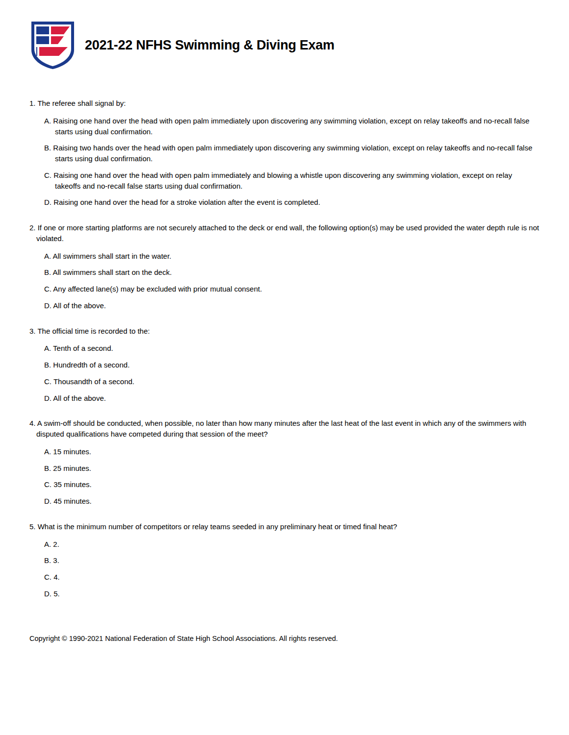2021-22 NFHS Swimming & Diving Exam
The referee shall signal by:
Raising one hand over the head with open palm immediately upon discovering any swimming violation, except on relay takeoffs and no-recall false starts using dual confirmation.
Raising two hands over the head with open palm immediately upon discovering any swimming violation, except on relay takeoffs and no-recall false starts using dual confirmation.
Raising one hand over the head with open palm immediately and blowing a whistle upon discovering any swimming violation, except on relay takeoffs and no-recall false starts using dual confirmation.
Raising one hand over the head for a stroke violation after the event is completed.
If one or more starting platforms are not securely attached to the deck or end wall, the following option(s) may be used provided the water depth rule is not violated.
All swimmers shall start in the water.
All swimmers shall start on the deck.
Any affected lane(s) may be excluded with prior mutual consent.
All of the above.
The official time is recorded to the:
Tenth of a second.
Hundredth of a second.
Thousandth of a second.
All of the above.
A swim-off should be conducted, when possible, no later than how many minutes after the last heat of the last event in which any of the swimmers with disputed qualifications have competed during that session of the meet?
15 minutes.
25 minutes.
35 minutes.
45 minutes.
What is the minimum number of competitors or relay teams seeded in any preliminary heat or timed final heat?
2.
3.
4.
5.
Copyright © 1990-2021 National Federation of State High School Associations. All rights reserved.